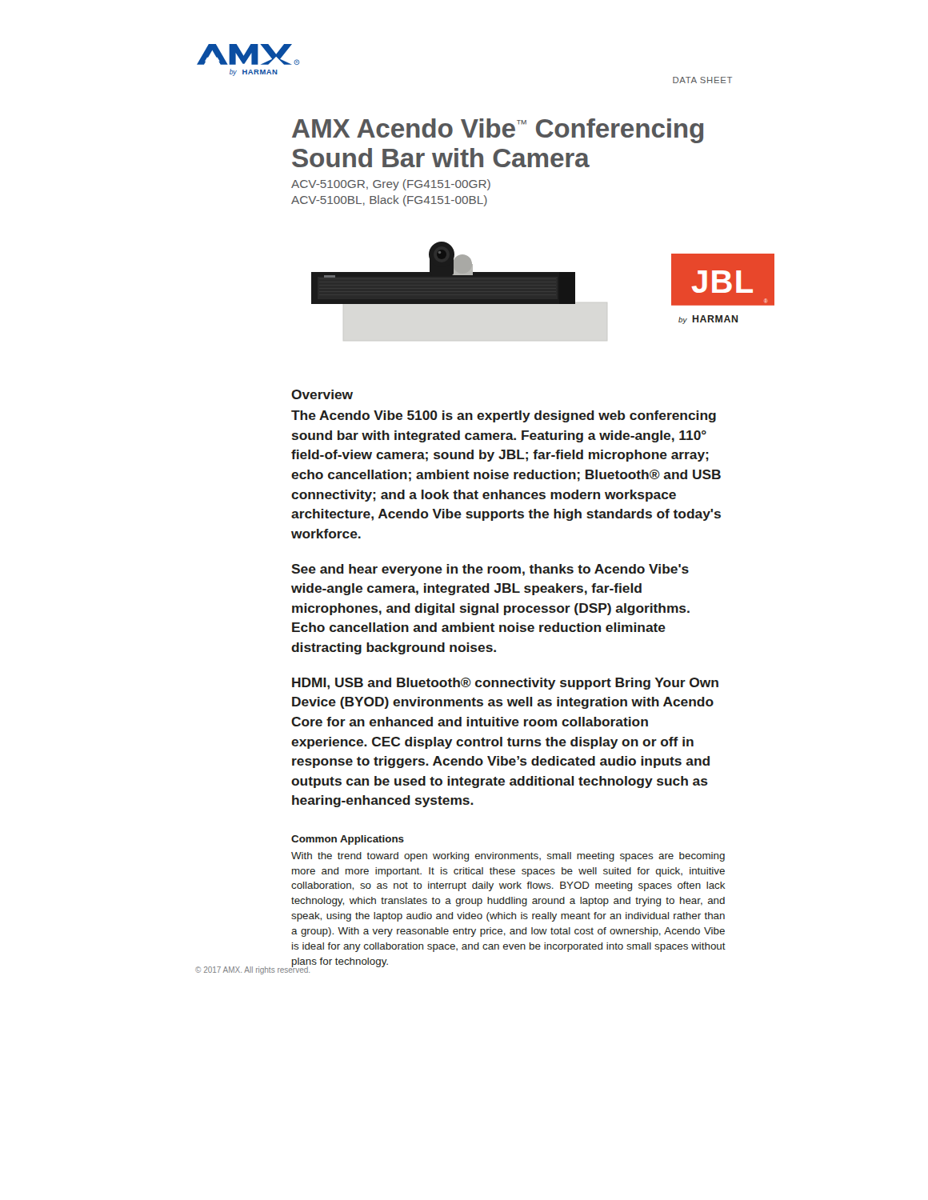R by HARMAN
DATA SHEET
AMX Acendo Vibe™ Conferencing Sound Bar with Camera
ACV-5100GR, Grey (FG4151-00GR)
ACV-5100BL, Black (FG4151-00BL)
JBL ® by HARMAN
Overview
The Acendo Vibe 5100 is an expertly designed web conferencing sound bar with integrated camera. Featuring a wide-angle, 110° field-of-view camera; sound by JBL; far-field microphone array; echo cancellation; ambient noise reduction; Bluetooth® and USB connectivity; and a look that enhances modern workspace architecture, Acendo Vibe supports the high standards of today's workforce.
See and hear everyone in the room, thanks to Acendo Vibe's wide-angle camera, integrated JBL speakers, far-field microphones, and digital signal processor (DSP) algorithms. Echo cancellation and ambient noise reduction eliminate distracting background noises.
HDMI, USB and Bluetooth® connectivity support Bring Your Own Device (BYOD) environments as well as integration with Acendo Core for an enhanced and intuitive room collaboration experience. CEC display control turns the display on or off in response to triggers. Acendo Vibe’s dedicated audio inputs and outputs can be used to integrate additional technology such as hearing-enhanced systems.
Common Applications
With the trend toward open working environments, small meeting spaces are becoming more and more important. It is critical these spaces be well suited for quick, intuitive collaboration, so as not to interrupt daily work flows. BYOD meeting spaces often lack technology, which translates to a group huddling around a laptop and trying to hear, and speak, using the laptop audio and video (which is really meant for an individual rather than a group). With a very reasonable entry price, and low total cost of ownership, Acendo Vibe is ideal for any collaboration space, and can even be incorporated into small spaces without plans for technology.
© 2017 AMX. All rights reserved.